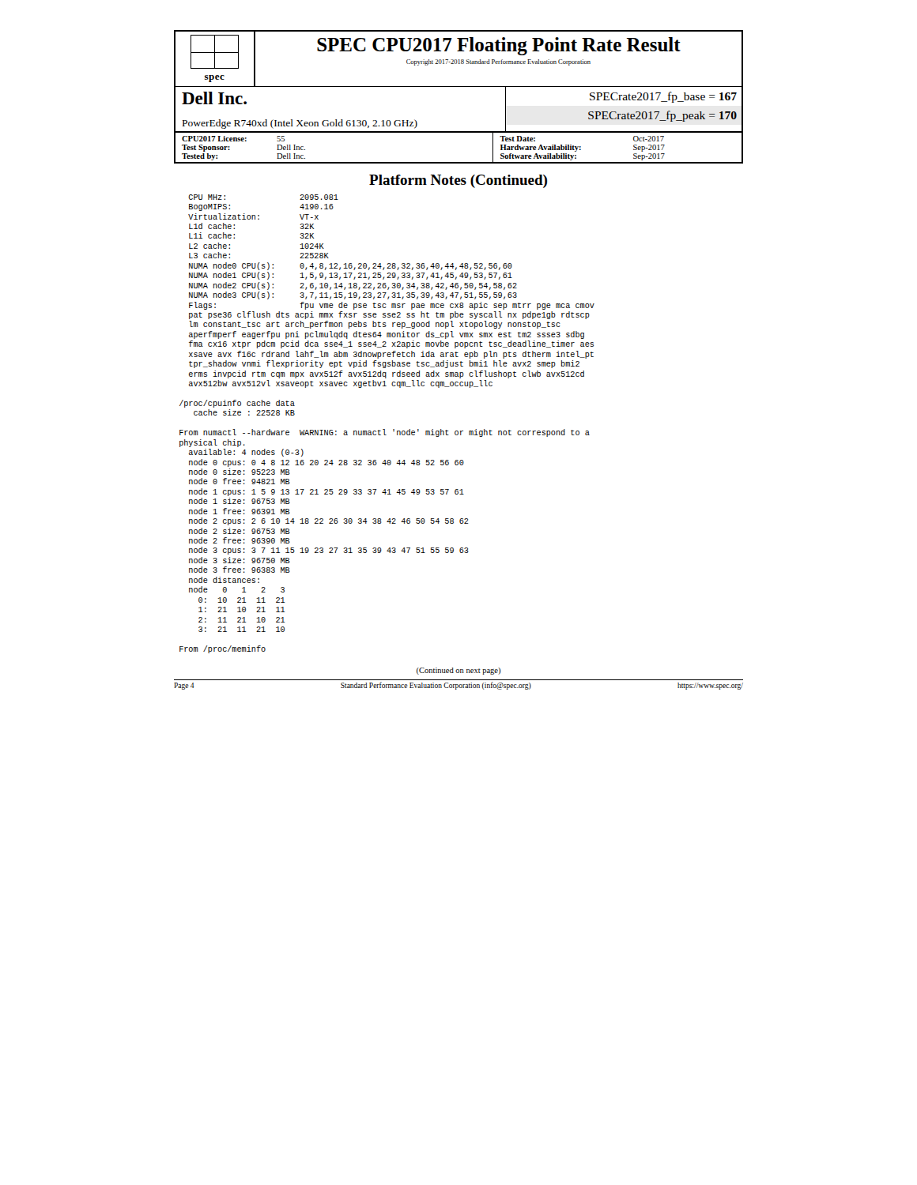spec
SPEC CPU2017 Floating Point Rate Result
Copyright 2017-2018 Standard Performance Evaluation Corporation
Dell Inc.
PowerEdge R740xd (Intel Xeon Gold 6130, 2.10 GHz)
SPECrate2017_fp_base = 167
SPECrate2017_fp_peak = 170
CPU2017 License: 55
Test Sponsor: Dell Inc.
Tested by: Dell Inc.
Test Date: Oct-2017
Hardware Availability: Sep-2017
Software Availability: Sep-2017
Platform Notes (Continued)
   CPU MHz:               2095.081
   BogoMIPS:              4190.16
   Virtualization:        VT-x
   L1d cache:             32K
   L1i cache:             32K
   L2 cache:              1024K
   L3 cache:              22528K
   NUMA node0 CPU(s):     0,4,8,12,16,20,24,28,32,36,40,44,48,52,56,60
   NUMA node1 CPU(s):     1,5,9,13,17,21,25,29,33,37,41,45,49,53,57,61
   NUMA node2 CPU(s):     2,6,10,14,18,22,26,30,34,38,42,46,50,54,58,62
   NUMA node3 CPU(s):     3,7,11,15,19,23,27,31,35,39,43,47,51,55,59,63
   Flags:                 fpu vme de pse tsc msr pae mce cx8 apic sep mtrr pge mca cmov
   pat pse36 clflush dts acpi mmx fxsr sse sse2 ss ht tm pbe syscall nx pdpe1gb rdtscp
   lm constant_tsc art arch_perfmon pebs bts rep_good nopl xtopology nonstop_tsc
   aperfmperf eagerfpu pni pclmulqdq dtes64 monitor ds_cpl vmx smx est tm2 ssse3 sdbg
   fma cx16 xtpr pdcm pcid dca sse4_1 sse4_2 x2apic movbe popcnt tsc_deadline_timer aes
   xsave avx f16c rdrand lahf_lm abm 3dnowprefetch ida arat epb pln pts dtherm intel_pt
   tpr_shadow vnmi flexpriority ept vpid fsgsbase tsc_adjust bmi1 hle avx2 smep bmi2
   erms invpcid rtm cqm mpx avx512f avx512dq rdseed adx smap clflushopt clwb avx512cd
   avx512bw avx512vl xsaveopt xsavec xgetbv1 cqm_llc cqm_occup_llc

 /proc/cpuinfo cache data
    cache size : 22528 KB

 From numactl --hardware  WARNING: a numactl 'node' might or might not correspond to a
 physical chip.
   available: 4 nodes (0-3)
   node 0 cpus: 0 4 8 12 16 20 24 28 32 36 40 44 48 52 56 60
   node 0 size: 95223 MB
   node 0 free: 94821 MB
   node 1 cpus: 1 5 9 13 17 21 25 29 33 37 41 45 49 53 57 61
   node 1 size: 96753 MB
   node 1 free: 96391 MB
   node 2 cpus: 2 6 10 14 18 22 26 30 34 38 42 46 50 54 58 62
   node 2 size: 96753 MB
   node 2 free: 96390 MB
   node 3 cpus: 3 7 11 15 19 23 27 31 35 39 43 47 51 55 59 63
   node 3 size: 96750 MB
   node 3 free: 96383 MB
   node distances:
   node   0   1   2   3
     0:  10  21  11  21
     1:  21  10  21  11
     2:  11  21  10  21
     3:  21  11  21  10

 From /proc/meminfo
(Continued on next page)
Page 4
Standard Performance Evaluation Corporation (info@spec.org)
https://www.spec.org/